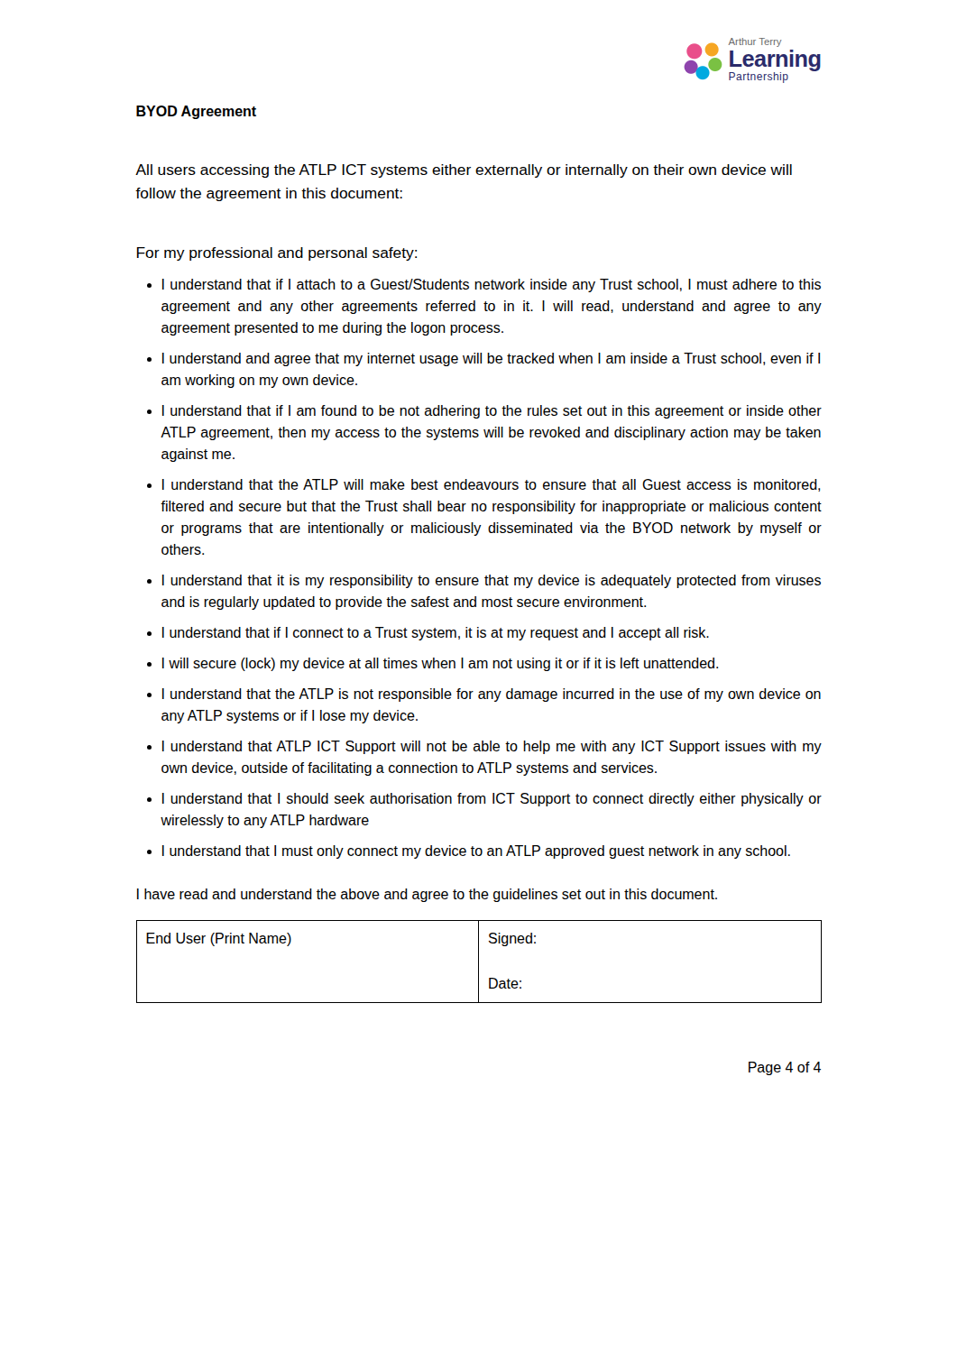Arthur Terry
Learning
Partnership
BYOD Agreement
All users accessing the ATLP ICT systems either externally or internally on their own device will follow the agreement in this document:
For my professional and personal safety:
I understand that if I attach to a Guest/Students network inside any Trust school, I must adhere to this agreement and any other agreements referred to in it. I will read, understand and agree to any agreement presented to me during the logon process.
I understand and agree that my internet usage will be tracked when I am inside a Trust school, even if I am working on my own device.
I understand that if I am found to be not adhering to the rules set out in this agreement or inside other ATLP agreement, then my access to the systems will be revoked and disciplinary action may be taken against me.
I understand that the ATLP will make best endeavours to ensure that all Guest access is monitored, filtered and secure but that the Trust shall bear no responsibility for inappropriate or malicious content or programs that are intentionally or maliciously disseminated via the BYOD network by myself or others.
I understand that it is my responsibility to ensure that my device is adequately protected from viruses and is regularly updated to provide the safest and most secure environment.
I understand that if I connect to a Trust system, it is at my request and I accept all risk.
I will secure (lock) my device at all times when I am not using it or if it is left unattended.
I understand that the ATLP is not responsible for any damage incurred in the use of my own device on any ATLP systems or if I lose my device.
I understand that ATLP ICT Support will not be able to help me with any ICT Support issues with my own device, outside of facilitating a connection to ATLP systems and services.
I understand that I should seek authorisation from ICT Support to connect directly either physically or wirelessly to any ATLP hardware
I understand that I must only connect my device to an ATLP approved guest network in any school.
I have read and understand the above and agree to the guidelines set out in this document.
| End User (Print Name) | Signed: Date: |
Page 4 of 4